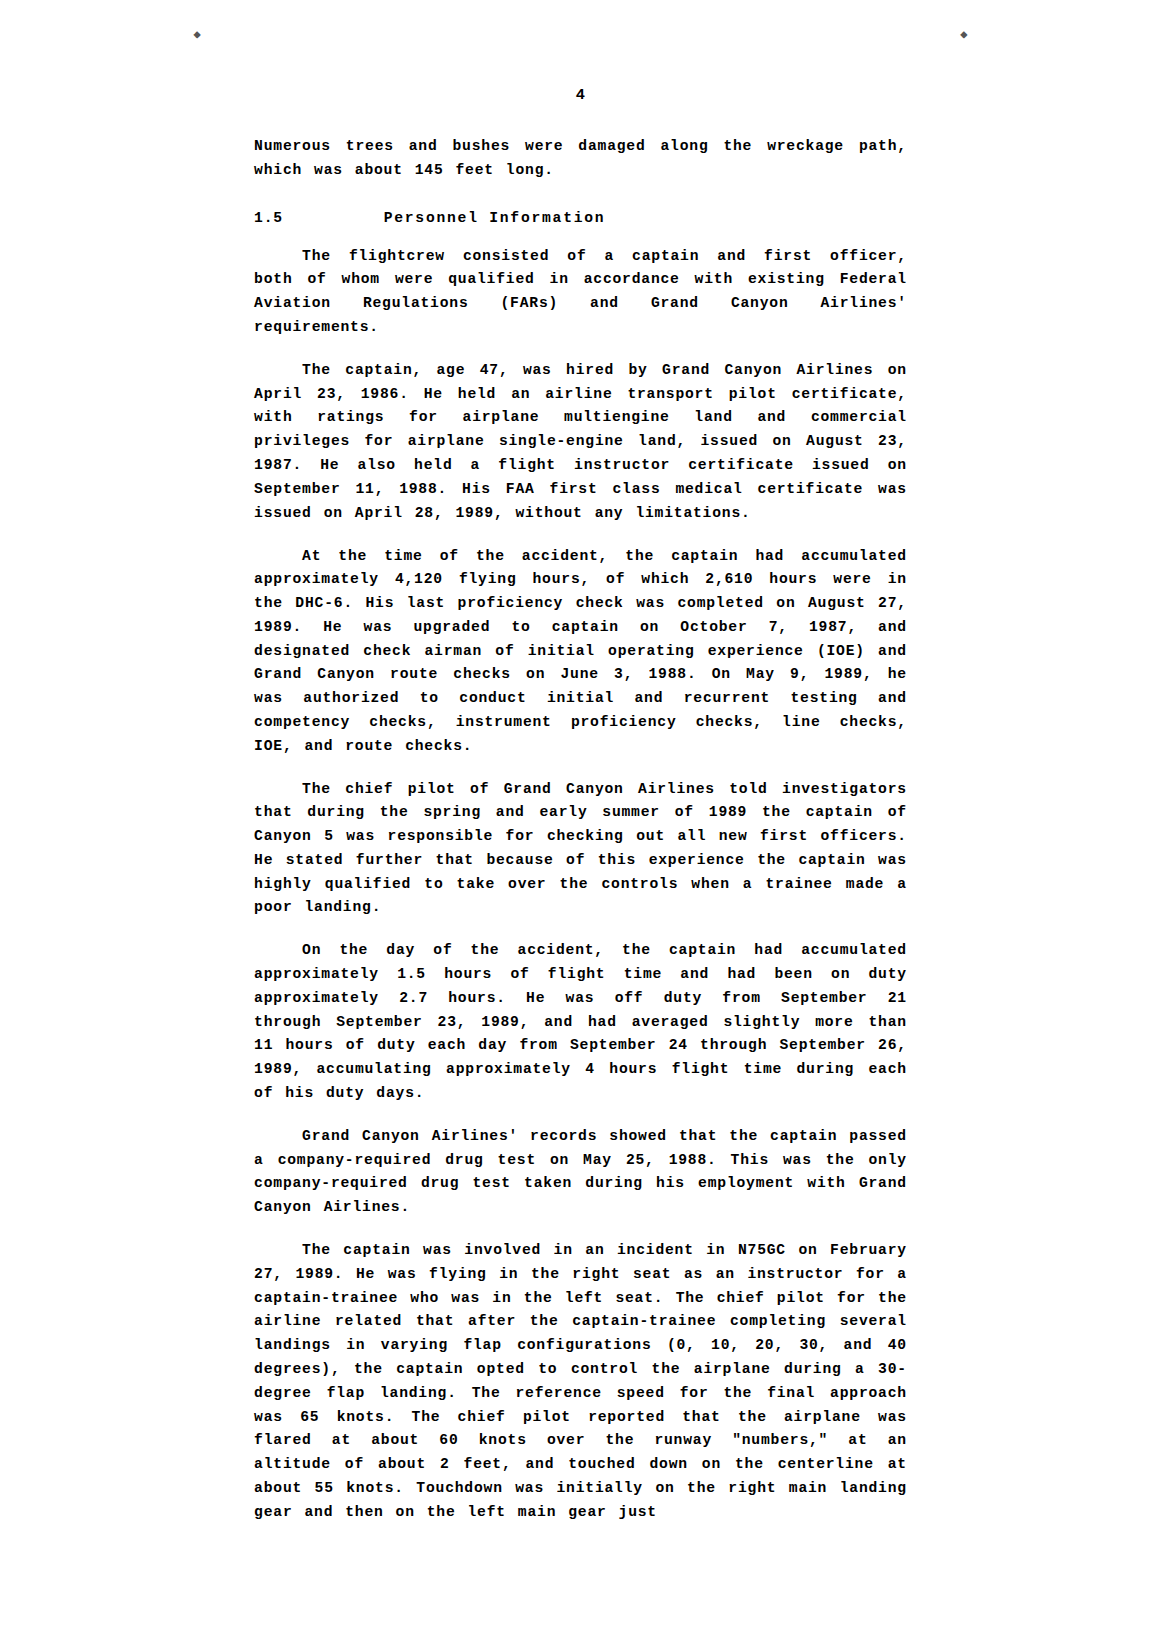◆
◆
4
Numerous trees and bushes were damaged along the wreckage path, which was about 145 feet long.
1.5 Personnel Information
The flightcrew consisted of a captain and first officer, both of whom were qualified in accordance with existing Federal Aviation Regulations (FARs) and Grand Canyon Airlines' requirements.
The captain, age 47, was hired by Grand Canyon Airlines on April 23, 1986. He held an airline transport pilot certificate, with ratings for airplane multiengine land and commercial privileges for airplane single-engine land, issued on August 23, 1987. He also held a flight instructor certificate issued on September 11, 1988. His FAA first class medical certificate was issued on April 28, 1989, without any limitations.
At the time of the accident, the captain had accumulated approximately 4,120 flying hours, of which 2,610 hours were in the DHC-6. His last proficiency check was completed on August 27, 1989. He was upgraded to captain on October 7, 1987, and designated check airman of initial operating experience (IOE) and Grand Canyon route checks on June 3, 1988. On May 9, 1989, he was authorized to conduct initial and recurrent testing and competency checks, instrument proficiency checks, line checks, IOE, and route checks.
The chief pilot of Grand Canyon Airlines told investigators that during the spring and early summer of 1989 the captain of Canyon 5 was responsible for checking out all new first officers. He stated further that because of this experience the captain was highly qualified to take over the controls when a trainee made a poor landing.
On the day of the accident, the captain had accumulated approximately 1.5 hours of flight time and had been on duty approximately 2.7 hours. He was off duty from September 21 through September 23, 1989, and had averaged slightly more than 11 hours of duty each day from September 24 through September 26, 1989, accumulating approximately 4 hours flight time during each of his duty days.
Grand Canyon Airlines' records showed that the captain passed a company-required drug test on May 25, 1988. This was the only company-required drug test taken during his employment with Grand Canyon Airlines.
The captain was involved in an incident in N75GC on February 27, 1989. He was flying in the right seat as an instructor for a captain-trainee who was in the left seat. The chief pilot for the airline related that after the captain-trainee completing several landings in varying flap configurations (0, 10, 20, 30, and 40 degrees), the captain opted to control the airplane during a 30-degree flap landing. The reference speed for the final approach was 65 knots. The chief pilot reported that the airplane was flared at about 60 knots over the runway "numbers," at an altitude of about 2 feet, and touched down on the centerline at about 55 knots. Touchdown was initially on the right main landing gear and then on the left main gear just